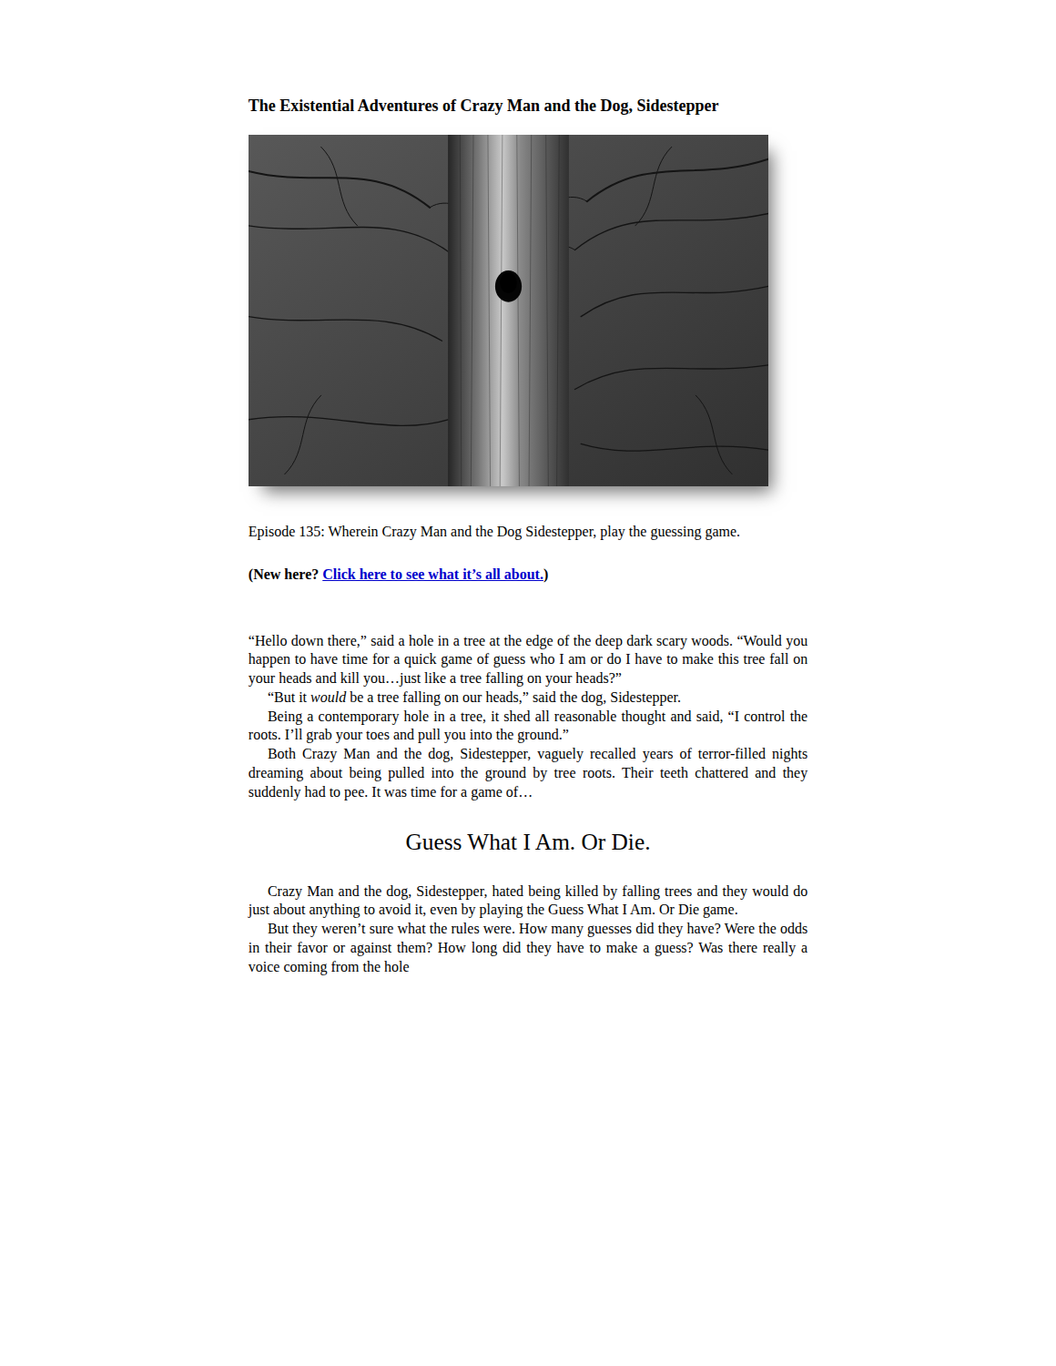The Existential Adventures of Crazy Man and the Dog, Sidestepper
Episode 135: Wherein Crazy Man and the Dog Sidestepper, play the guessing game.
(New here? Click here to see what it’s all about.)
“Hello down there,” said a hole in a tree at the edge of the deep dark scary woods. “Would you happen to have time for a quick game of guess who I am or do I have to make this tree fall on your heads and kill you…just like a tree falling on your heads?”
“But it would be a tree falling on our heads,” said the dog, Sidestepper.
Being a contemporary hole in a tree, it shed all reasonable thought and said, “I control the roots. I’ll grab your toes and pull you into the ground.”
Both Crazy Man and the dog, Sidestepper, vaguely recalled years of terror-filled nights dreaming about being pulled into the ground by tree roots. Their teeth chattered and they suddenly had to pee. It was time for a game of…
Guess What I Am. Or Die.
Crazy Man and the dog, Sidestepper, hated being killed by falling trees and they would do just about anything to avoid it, even by playing the Guess What I Am. Or Die game.
But they weren’t sure what the rules were. How many guesses did they have? Were the odds in their favor or against them? How long did they have to make a guess? Was there really a voice coming from the hole